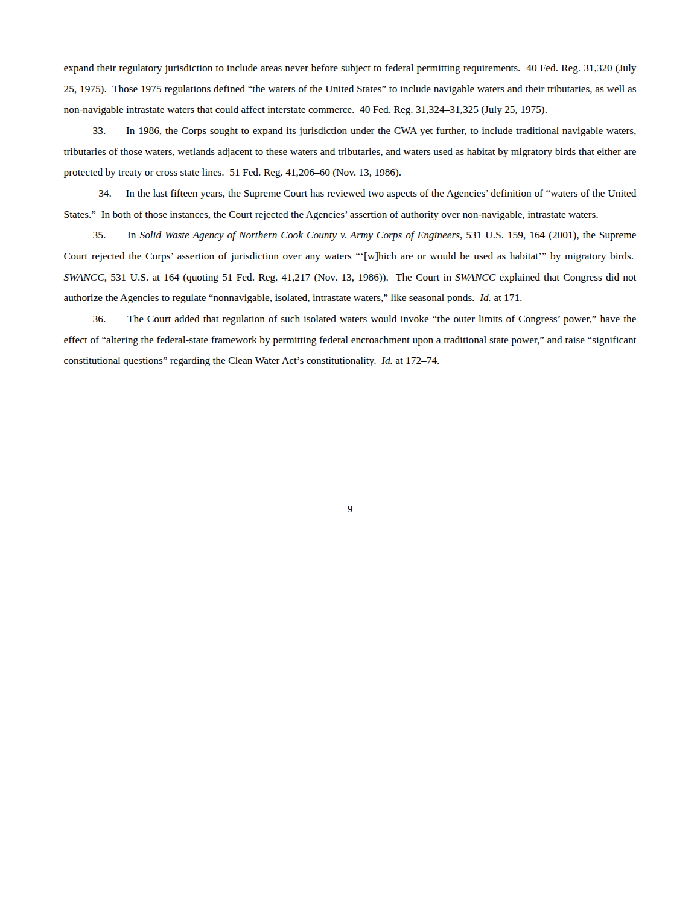expand their regulatory jurisdiction to include areas never before subject to federal permitting requirements. 40 Fed. Reg. 31,320 (July 25, 1975). Those 1975 regulations defined “the waters of the United States” to include navigable waters and their tributaries, as well as non-navigable intrastate waters that could affect interstate commerce. 40 Fed. Reg. 31,324–31,325 (July 25, 1975).
33. In 1986, the Corps sought to expand its jurisdiction under the CWA yet further, to include traditional navigable waters, tributaries of those waters, wetlands adjacent to these waters and tributaries, and waters used as habitat by migratory birds that either are protected by treaty or cross state lines. 51 Fed. Reg. 41,206–60 (Nov. 13, 1986).
34. In the last fifteen years, the Supreme Court has reviewed two aspects of the Agencies’ definition of “waters of the United States.” In both of those instances, the Court rejected the Agencies’ assertion of authority over non-navigable, intrastate waters.
35. In Solid Waste Agency of Northern Cook County v. Army Corps of Engineers, 531 U.S. 159, 164 (2001), the Supreme Court rejected the Corps’ assertion of jurisdiction over any waters “‘[w]hich are or would be used as habitat’” by migratory birds. SWANCC, 531 U.S. at 164 (quoting 51 Fed. Reg. 41,217 (Nov. 13, 1986)). The Court in SWANCC explained that Congress did not authorize the Agencies to regulate “nonnavigable, isolated, intrastate waters,” like seasonal ponds. Id. at 171.
36. The Court added that regulation of such isolated waters would invoke “the outer limits of Congress’ power,” have the effect of “altering the federal-state framework by permitting federal encroachment upon a traditional state power,” and raise “significant constitutional questions” regarding the Clean Water Act’s constitutionality. Id. at 172–74.
9